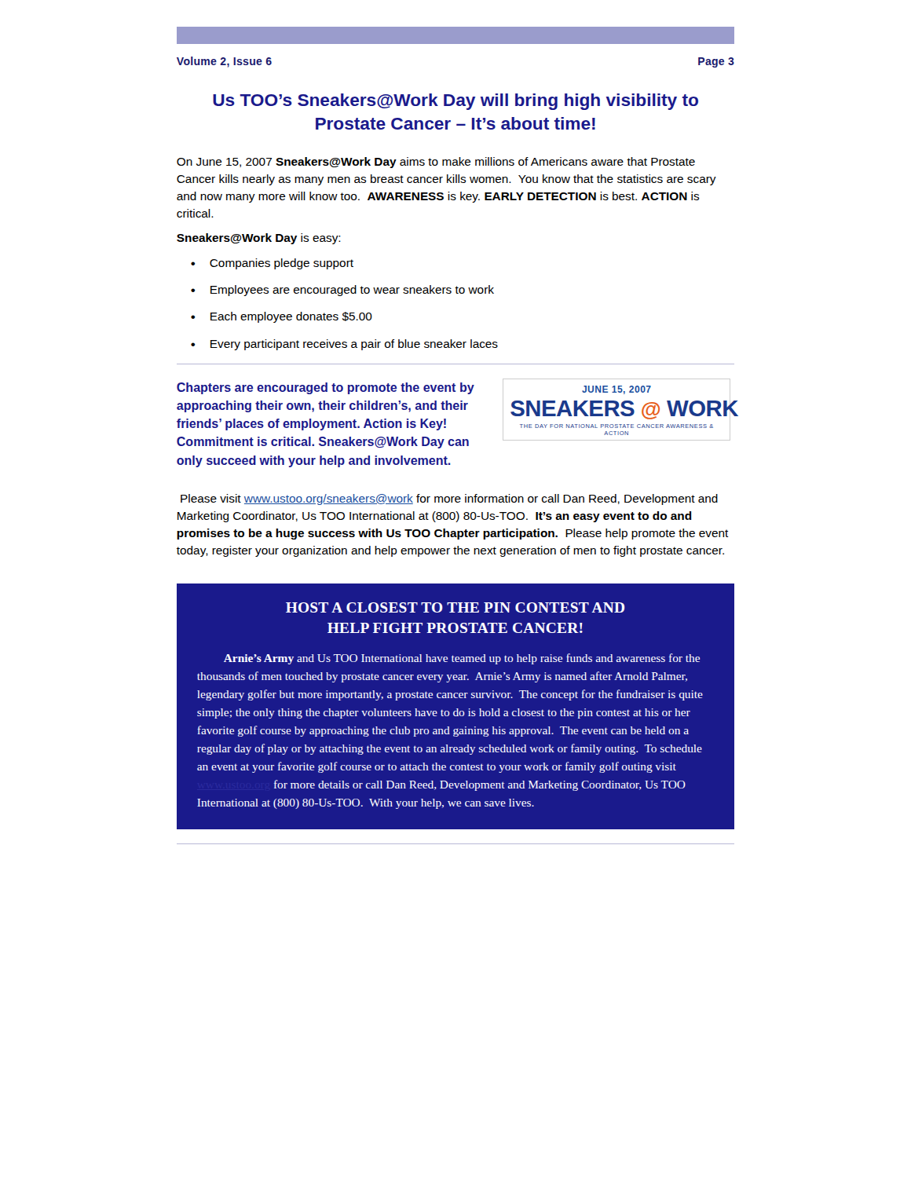Volume 2, Issue 6 Page 3
Us TOO’s Sneakers@Work Day will bring high visibility to
Prostate Cancer – It’s about time!
On June 15, 2007 Sneakers@Work Day aims to make millions of Americans aware that Prostate Cancer kills nearly as many men as breast cancer kills women. You know that the statistics are scary and now many more will know too. AWARENESS is key. EARLY DETECTION is best. ACTION is critical.
Sneakers@Work Day is easy:
Companies pledge support
Employees are encouraged to wear sneakers to work
Each employee donates $5.00
Every participant receives a pair of blue sneaker laces
Chapters are encouraged to promote the event by approaching their own, their children’s, and their friends’ places of employment. Action is Key! Commitment is critical. Sneakers@Work Day can only succeed with your help and involvement.
JUNE 15, 2007
SNEAKERS @ WORK
The Day for National Prostate Cancer Awareness & Action
Please visit www.ustoo.org/sneakers@work for more information or call Dan Reed, Development and Marketing Coordinator, Us TOO International at (800) 80-Us-TOO. It’s an easy event to do and promises to be a huge success with Us TOO Chapter participation. Please help promote the event today, register your organization and help empower the next generation of men to fight prostate cancer.
HOST A CLOSEST TO THE PIN CONTEST AND
HELP FIGHT PROSTATE CANCER!
Arnie’s Army and Us TOO International have teamed up to help raise funds and awareness for the thousands of men touched by prostate cancer every year. Arnie’s Army is named after Arnold Palmer, legendary golfer but more importantly, a prostate cancer survivor. The concept for the fundraiser is quite simple; the only thing the chapter volunteers have to do is hold a closest to the pin contest at his or her favorite golf course by approaching the club pro and gaining his approval. The event can be held on a regular day of play or by attaching the event to an already scheduled work or family outing. To schedule an event at your favorite golf course or to attach the contest to your work or family golf outing visit www.ustoo.org for more details or call Dan Reed, Development and Marketing Coordinator, Us TOO International at (800) 80-Us-TOO. With your help, we can save lives.